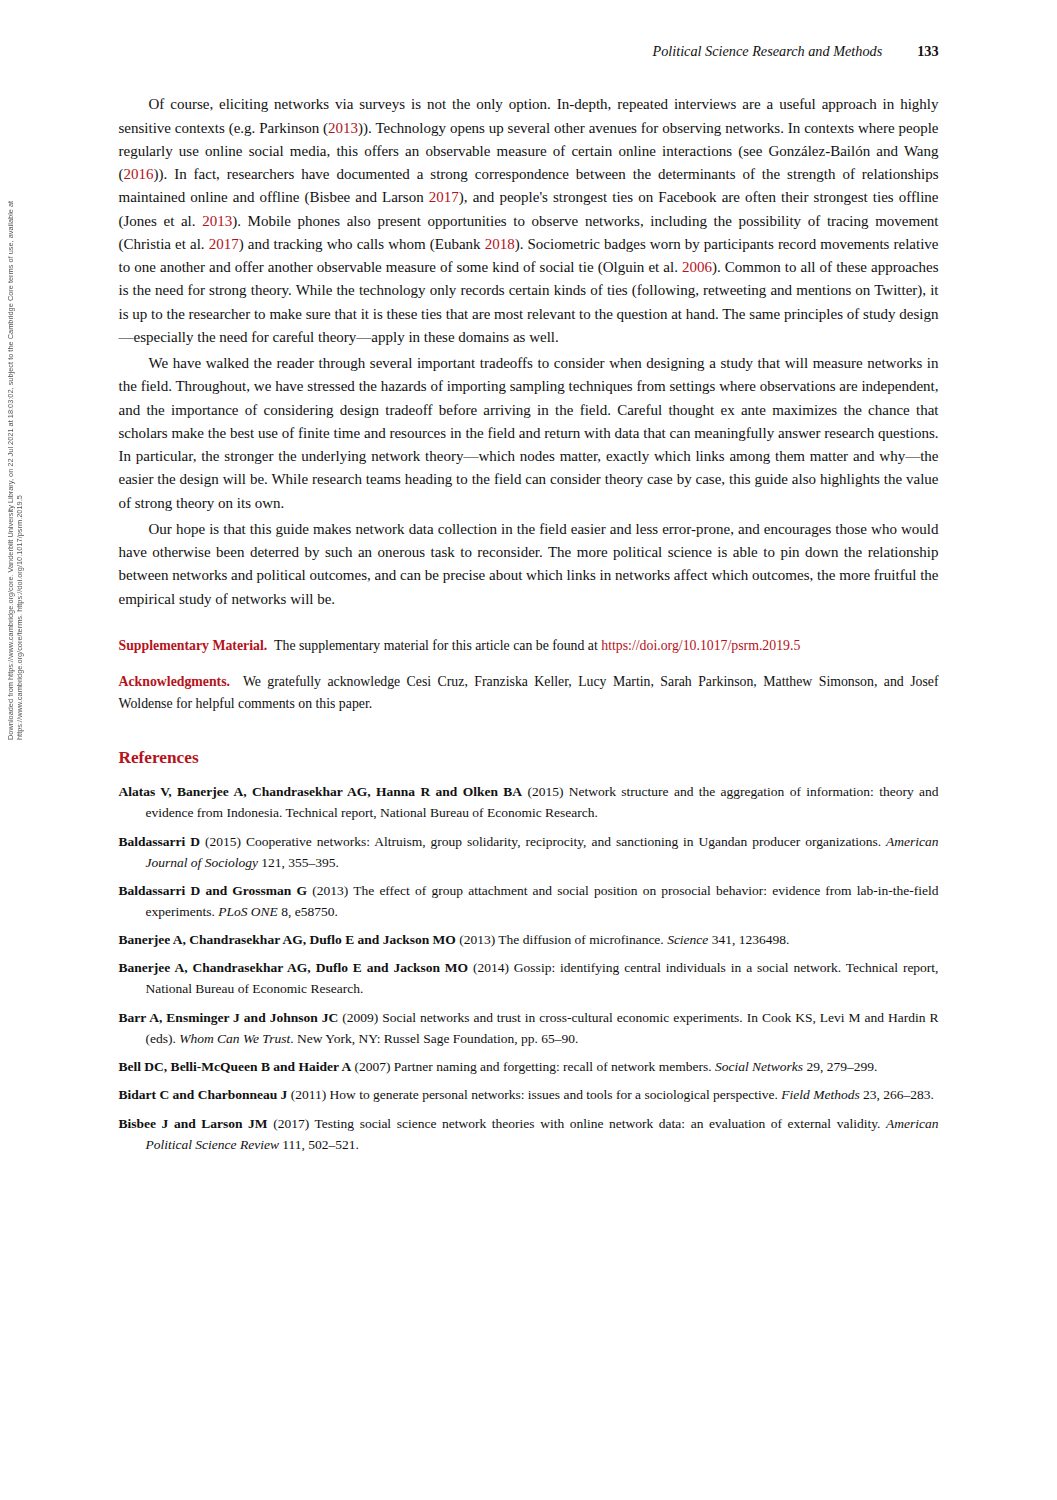Downloaded from https://www.cambridge.org/core. Vanderbilt University Library, on 22 Jul 2021 at 18:03:02, subject to the Cambridge Core terms of use, available at https://www.cambridge.org/core/terms. https://doi.org/10.1017/psrm.2019.5
Political Science Research and Methods 133
Of course, eliciting networks via surveys is not the only option. In-depth, repeated interviews are a useful approach in highly sensitive contexts (e.g. Parkinson (2013)). Technology opens up several other avenues for observing networks. In contexts where people regularly use online social media, this offers an observable measure of certain online interactions (see González-Bailón and Wang (2016)). In fact, researchers have documented a strong correspondence between the determinants of the strength of relationships maintained online and offline (Bisbee and Larson 2017), and people's strongest ties on Facebook are often their strongest ties offline (Jones et al. 2013). Mobile phones also present opportunities to observe networks, including the possibility of tracing movement (Christia et al. 2017) and tracking who calls whom (Eubank 2018). Sociometric badges worn by participants record movements relative to one another and offer another observable measure of some kind of social tie (Olguin et al. 2006). Common to all of these approaches is the need for strong theory. While the technology only records certain kinds of ties (following, retweeting and mentions on Twitter), it is up to the researcher to make sure that it is these ties that are most relevant to the question at hand. The same principles of study design—especially the need for careful theory—apply in these domains as well.
We have walked the reader through several important tradeoffs to consider when designing a study that will measure networks in the field. Throughout, we have stressed the hazards of importing sampling techniques from settings where observations are independent, and the importance of considering design tradeoff before arriving in the field. Careful thought ex ante maximizes the chance that scholars make the best use of finite time and resources in the field and return with data that can meaningfully answer research questions. In particular, the stronger the underlying network theory—which nodes matter, exactly which links among them matter and why—the easier the design will be. While research teams heading to the field can consider theory case by case, this guide also highlights the value of strong theory on its own.
Our hope is that this guide makes network data collection in the field easier and less error-prone, and encourages those who would have otherwise been deterred by such an onerous task to reconsider. The more political science is able to pin down the relationship between networks and political outcomes, and can be precise about which links in networks affect which outcomes, the more fruitful the empirical study of networks will be.
Supplementary Material. The supplementary material for this article can be found at https://doi.org/10.1017/psrm.2019.5
Acknowledgments. We gratefully acknowledge Cesi Cruz, Franziska Keller, Lucy Martin, Sarah Parkinson, Matthew Simonson, and Josef Woldense for helpful comments on this paper.
References
Alatas V, Banerjee A, Chandrasekhar AG, Hanna R and Olken BA (2015) Network structure and the aggregation of information: theory and evidence from Indonesia. Technical report, National Bureau of Economic Research.
Baldassarri D (2015) Cooperative networks: Altruism, group solidarity, reciprocity, and sanctioning in Ugandan producer organizations. American Journal of Sociology 121, 355–395.
Baldassarri D and Grossman G (2013) The effect of group attachment and social position on prosocial behavior: evidence from lab-in-the-field experiments. PLoS ONE 8, e58750.
Banerjee A, Chandrasekhar AG, Duflo E and Jackson MO (2013) The diffusion of microfinance. Science 341, 1236498.
Banerjee A, Chandrasekhar AG, Duflo E and Jackson MO (2014) Gossip: identifying central individuals in a social network. Technical report, National Bureau of Economic Research.
Barr A, Ensminger J and Johnson JC (2009) Social networks and trust in cross-cultural economic experiments. In Cook KS, Levi M and Hardin R (eds). Whom Can We Trust. New York, NY: Russel Sage Foundation, pp. 65–90.
Bell DC, Belli-McQueen B and Haider A (2007) Partner naming and forgetting: recall of network members. Social Networks 29, 279–299.
Bidart C and Charbonneau J (2011) How to generate personal networks: issues and tools for a sociological perspective. Field Methods 23, 266–283.
Bisbee J and Larson JM (2017) Testing social science network theories with online network data: an evaluation of external validity. American Political Science Review 111, 502–521.